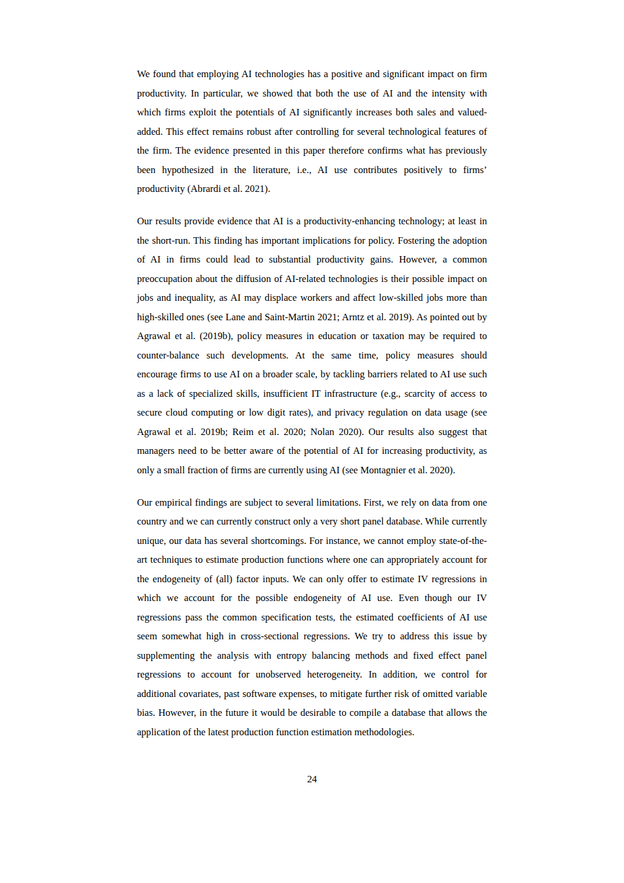We found that employing AI technologies has a positive and significant impact on firm productivity. In particular, we showed that both the use of AI and the intensity with which firms exploit the potentials of AI significantly increases both sales and valued-added. This effect remains robust after controlling for several technological features of the firm. The evidence presented in this paper therefore confirms what has previously been hypothesized in the literature, i.e., AI use contributes positively to firms’ productivity (Abrardi et al. 2021).
Our results provide evidence that AI is a productivity-enhancing technology; at least in the short-run. This finding has important implications for policy. Fostering the adoption of AI in firms could lead to substantial productivity gains. However, a common preoccupation about the diffusion of AI-related technologies is their possible impact on jobs and inequality, as AI may displace workers and affect low-skilled jobs more than high-skilled ones (see Lane and Saint-Martin 2021; Arntz et al. 2019). As pointed out by Agrawal et al. (2019b), policy measures in education or taxation may be required to counter-balance such developments. At the same time, policy measures should encourage firms to use AI on a broader scale, by tackling barriers related to AI use such as a lack of specialized skills, insufficient IT infrastructure (e.g., scarcity of access to secure cloud computing or low digit rates), and privacy regulation on data usage (see Agrawal et al. 2019b; Reim et al. 2020; Nolan 2020). Our results also suggest that managers need to be better aware of the potential of AI for increasing productivity, as only a small fraction of firms are currently using AI (see Montagnier et al. 2020).
Our empirical findings are subject to several limitations. First, we rely on data from one country and we can currently construct only a very short panel database. While currently unique, our data has several shortcomings. For instance, we cannot employ state-of-the-art techniques to estimate production functions where one can appropriately account for the endogeneity of (all) factor inputs. We can only offer to estimate IV regressions in which we account for the possible endogeneity of AI use. Even though our IV regressions pass the common specification tests, the estimated coefficients of AI use seem somewhat high in cross-sectional regressions. We try to address this issue by supplementing the analysis with entropy balancing methods and fixed effect panel regressions to account for unobserved heterogeneity. In addition, we control for additional covariates, past software expenses, to mitigate further risk of omitted variable bias. However, in the future it would be desirable to compile a database that allows the application of the latest production function estimation methodologies.
24